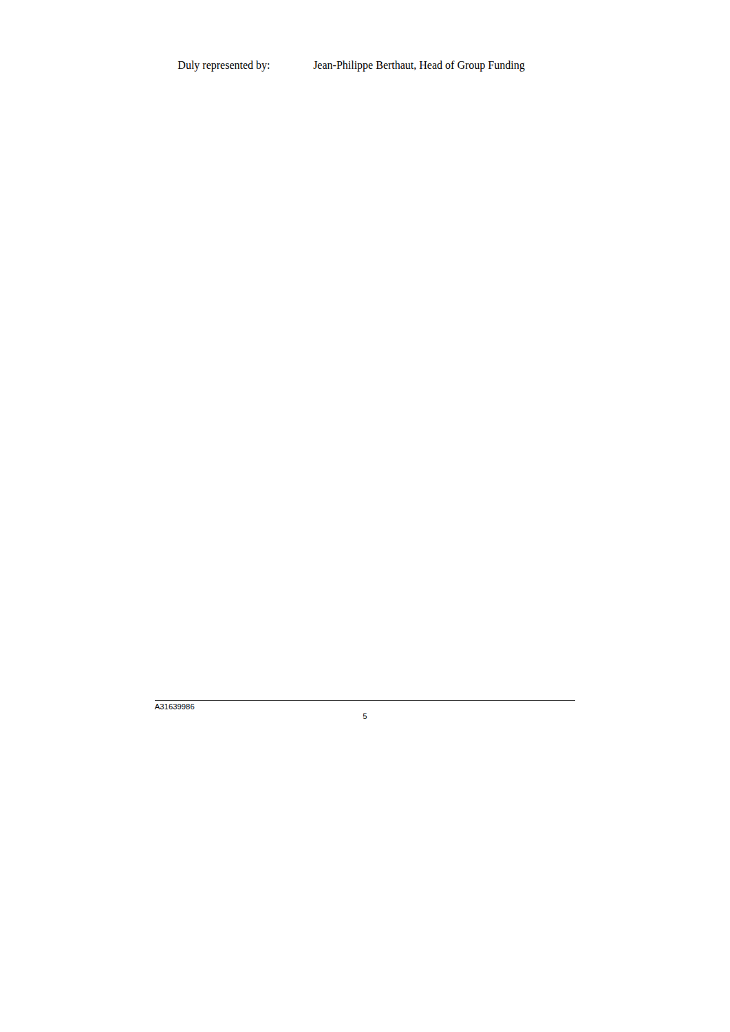Duly represented by: Jean-Philippe Berthaut, Head of Group Funding
A31639986
5